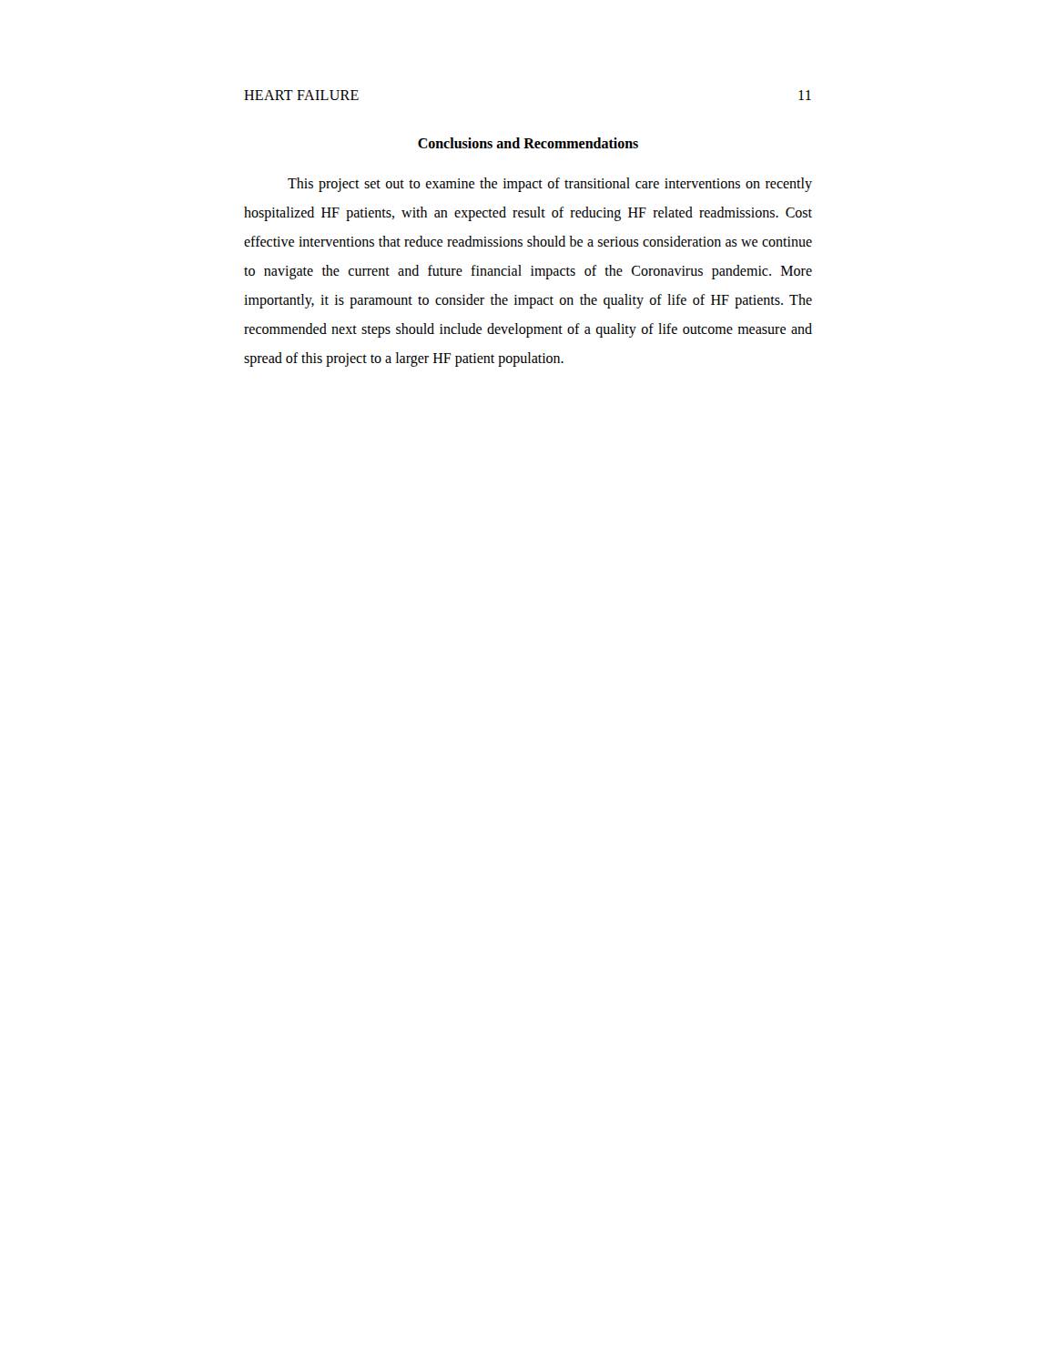Heart Failure 11
Conclusions and Recommendations
This project set out to examine the impact of transitional care interventions on recently hospitalized HF patients, with an expected result of reducing HF related readmissions. Cost effective interventions that reduce readmissions should be a serious consideration as we continue to navigate the current and future financial impacts of the Coronavirus pandemic. More importantly, it is paramount to consider the impact on the quality of life of HF patients. The recommended next steps should include development of a quality of life outcome measure and spread of this project to a larger HF patient population.